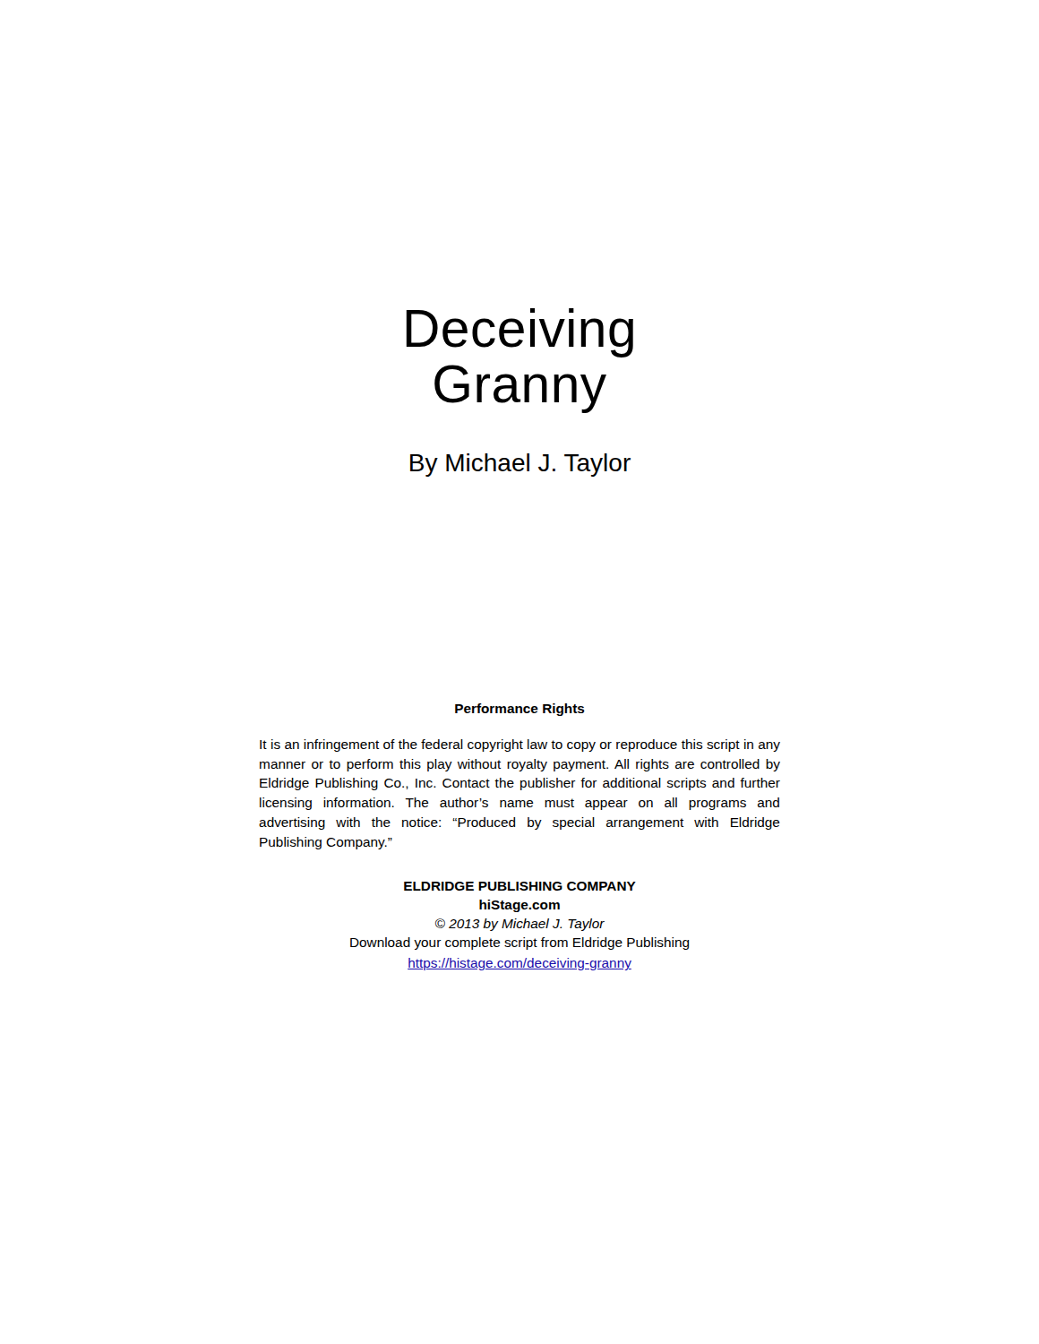Deceiving
Granny
By Michael J. Taylor
Performance Rights
It is an infringement of the federal copyright law to copy or reproduce this script in any manner or to perform this play without royalty payment. All rights are controlled by Eldridge Publishing Co., Inc. Contact the publisher for additional scripts and further licensing information. The author’s name must appear on all programs and advertising with the notice: “Produced by special arrangement with Eldridge Publishing Company.”
ELDRIDGE PUBLISHING COMPANY
hiStage.com
© 2013 by Michael J. Taylor
Download your complete script from Eldridge Publishing
https://histage.com/deceiving-granny